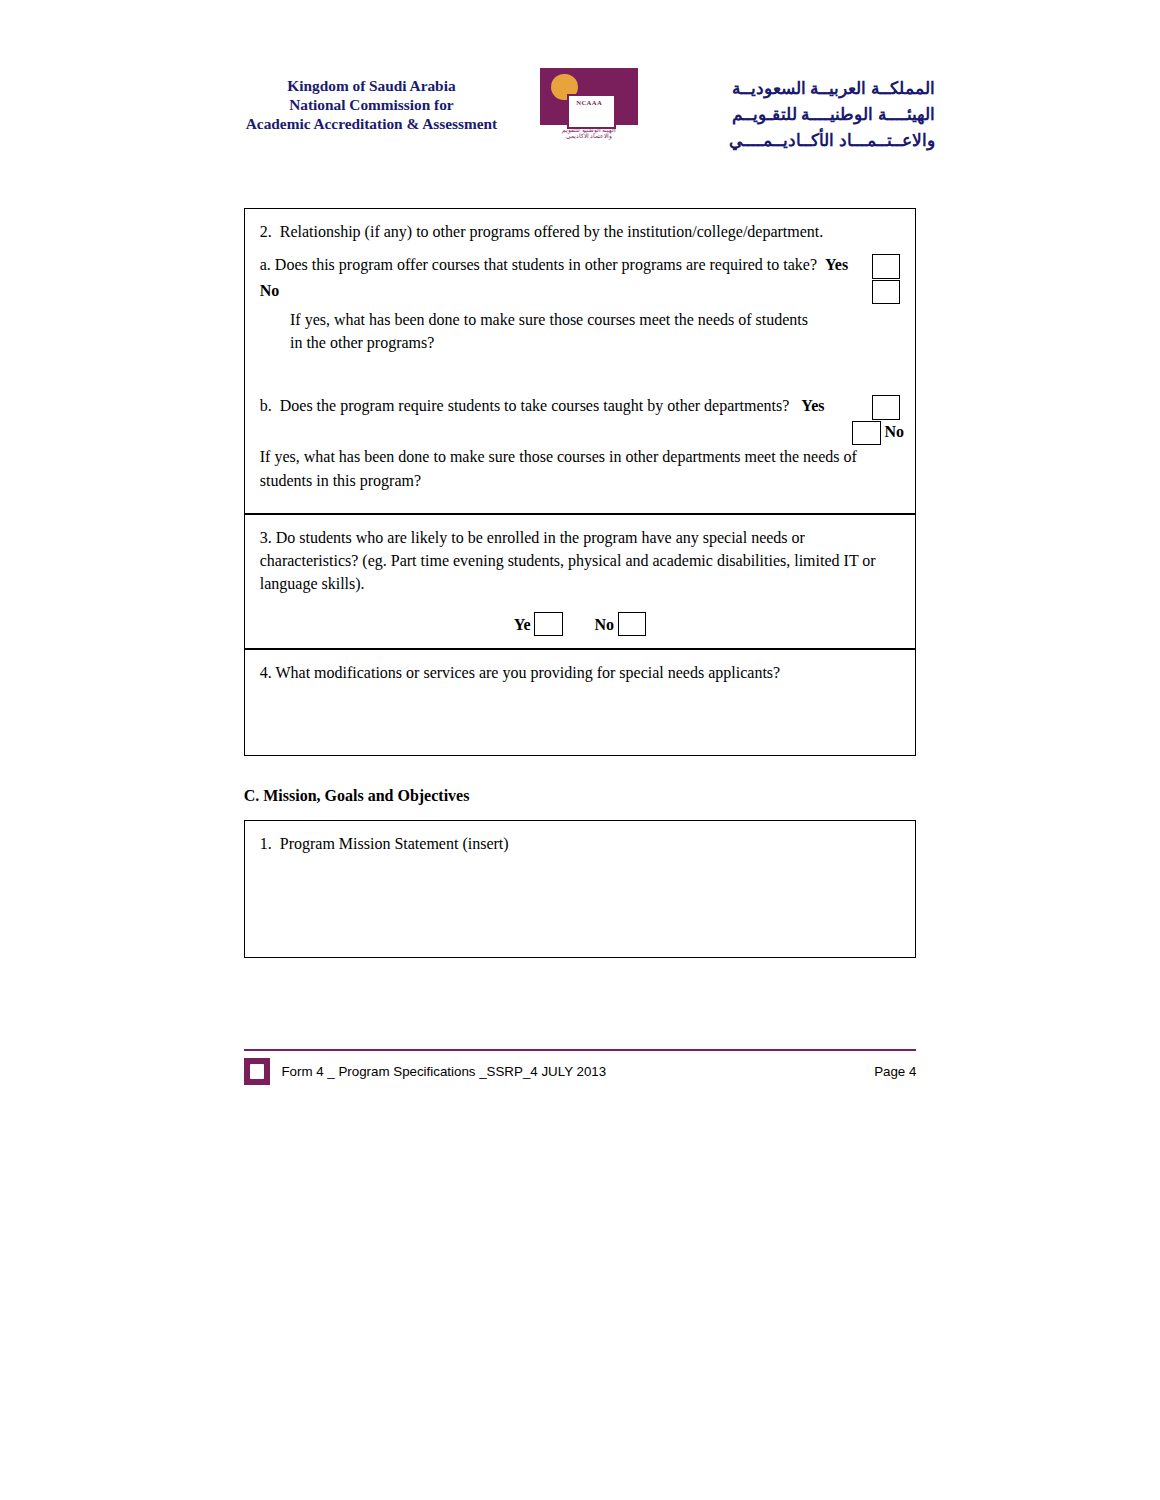Kingdom of Saudi Arabia
National Commission for
Academic Accreditation & Assessment
NCAAA
الهيئة الوطنية للتقويم
والاعتماد الأكاديمي
المملكــة العربيــة السعوديــة
الهيئــــة الوطنيــــة للتقـويــم
والاعــتــمـــاد الأكــاديــمــــي
| 2. Relationship (if any) to other programs offered by the institution/college/department. a. Does this program offer courses that students in other programs are required to take? Yes No If yes, what has been done to make sure those courses meet the needs of students in the other programs? b. Does the program require students to take courses taught by other departments? Yes No If yes, what has been done to make sure those courses in other departments meet the needs of students in this program? |
| 3. Do students who are likely to be enrolled in the program have any special needs or characteristics? (eg. Part time evening students, physical and academic disabilities, limited IT or language skills). Ye No |
| 4. What modifications or services are you providing for special needs applicants? |
C. Mission, Goals and Objectives
| 1. Program Mission Statement (insert) |
Form 4 _ Program Specifications _SSRP_4 JULY 2013
Page 4